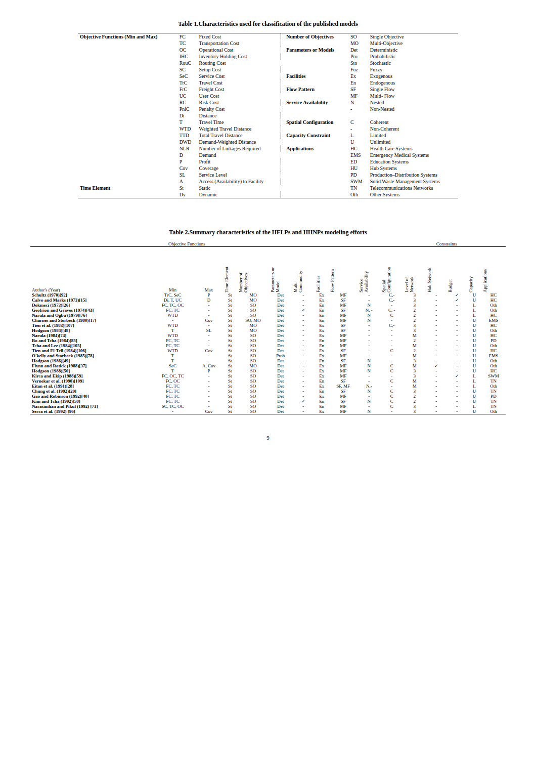Table 1.Characteristics used for classification of the published models
| Objective Functions (Min and Max) | FC | Fixed Cost | Number of Objectives | SO | Single Objective |
| | TC | Transportation Cost | | MO | Multi-Objective |
| | OC | Operational Cost | Parameters or Models | Det | Deterministic |
| | IHC | Inventory Holding Cost | | Pro | Probabilistic |
| | RouC | Routing Cost | | Sto | Stochastic |
| | SC | Setup Cost | | Fuz | Fuzzy |
| | SeC | Service Cost | Facilities | Ex | Exogenous |
| | TrC | Travel Cost | | En | Endogenous |
| | FrC | Freight Cost | Flow Pattern | SF | Single Flow |
| | UC | User Cost | | MF | Multi- Flow |
| | RC | Risk Cost | Service Availability | N | Nested |
| | PnlC | Penalty Cost | | - | Non-Nested |
| | Di | Distance | | | |
| | T | Travel Time | Spatial Configuration | C | Coherent |
| | WTD | Weighted Travel Distance | | - | Non-Coherent |
| | TTD | Total Travel Distance | Capacity Constraint | L | Limited |
| | DWD | Demand-Weighted Distance | | U | Unlimited |
| | NLR | Number of Linkages Required | Applications | HC | Health Care Systems |
| | D | Demand | | EMS | Emergency Medical Systems |
| | P | Profit | | ED | Education Systems |
| | Cov | Coverage | | HU | Hub Systems |
| | SL | Service Level | | PD | Production–Distribution Systems |
| | A | Access (Availability) to Facility | | SWM | Solid Waste Management Systems |
| Time Element | St | Static | | TN | Telecommunications Networks |
| | Dy | Dynamic | | Oth | Other Systems |
Table 2.Summary characteristics of the HFLPs and HHNPs modeling efforts
| | Objective Functions | | Constraints | |
| Author's (Year) | Min | Max | Time Element | Number of Objectives | Parameters or Model | Multi Commodity | Facilities | Flow Pattern | Service Availability | Spatial Configuration | Level of Network | Hub Network | Budget | Capacity | Applications |
| Schultz (1970)[92] | TrC, SeC | P | St | MO | Det | - | Ex | MF | - | C,- | 3 | - | | U | HC |
| Calvo and Marks (1973)[15] | Di, T, UC | D | St | MO | Det | - | Ex | SF | - | C,- | 3 | - | | U | HC |
| Dokmeci (1973)[26] | FC, TC, OC | - | St | SO | Det | - | En | MF | N | - | 3 | - | - | L | Oth |
| Geofrion and Graves (1974)[43] | FC, TC | - | St | SO | Det | | En | SF | N, - | C, - | 2 | - | - | L | Oth |
| Narula and Ogbu (1979)[76] | WTD | - | St | SO | Det | - | En | MF | N | C | 2 | - | - | L | HC |
| Charnes and Storbeck (1980)[17] | - | Cov | St | SO, MO | Det | - | En | MF | N | - | 2 | - | - | U | EMS |
| Tien et al. (1983)[107] | WTD | - | St | MO | Det | - | Ex | SF | - | C,- | 3 | - | - | U | HC |
| Hodgson (1984)[48] | T | SL | St | MO | Det | - | Ex | SF | - | - | 3 | - | - | U | Oth |
| Narula (1984)[74] | WTD | - | St | SO | Det | - | Ex | MF | - | - | M | - | - | U | HC |
| Ro and Tcha (1984)[85] | FC, TC | - | St | SO | Det | - | En | MF | - | - | 2 | - | - | U | PD |
| Tcha and Lee (1984)[103] | FC, TC | - | St | SO | Det | - | En | MF | - | - | M | - | - | U | Oth |
| Tien and El-Tell (1984)[106] | WTD | Cov | St | SO | Det | - | Ex | SF | - | C | 2 | - | - | U | HC |
| O'kelly and Storbeck (1985)[78] | T | - | St | SO | Prob | - | Ex | MF | - | - | M | - | - | U | EMS |
| Hodgson (1986)[49] | T | - | St | SO | Det | - | En | SF | N | - | 3 | - | - | U | Oth |
| Flynn and Ratick (1988)[37] | SeC | A, Cov | St | MO | Det | - | Ex | MF | N | C | M | | - | U | Oth |
| Hodgson (1988)[50] | T | P | St | SO | Det | - | Ex | MF | N | C | 3 | - | - | U | HC |
| Kirca and Ekip (1988)[59] | FC, OC, TC | - | St | SO | Det | - | Ex | MF | - | - | 3 | - | | L | SWM |
| Vernekar et al. (1990)[109] | FC, OC | - | St | SO | Det | - | En | SF | - | C | M | - | - | L | TN |
| Eitan et al. (1991)[28] | FC, TC | - | St | SO | Det | - | Ex | SF, MF | N,- | - | M | - | - | L | Oth |
| Chung et al. (1992)[20] | FC, TC | - | St | SO | Det | - | En | SF | N | C | 3 | - | - | U | TN |
| Gao and Robinson (1992)[40] | FC, TC | - | St | SO | Det | - | Ex | MF | - | C | 2 | - | - | U | PD |
| Kim and Tcha (1992)[58] | FC, TC | - | St | SO | Det | | En | SF | N | C | 2 | - | - | U | TN |
| Narasimhan and Pikul (1992) [73] | SC, TC, OC | - | St | SO | Det | - | En | MF | - | C | 3 | - | - | L | TN |
| Serra et al. (1992) [96] | - | Cov | St | SO | Det | - | Ex | MF | N | - | 3 | - | - | U | Oth |
9